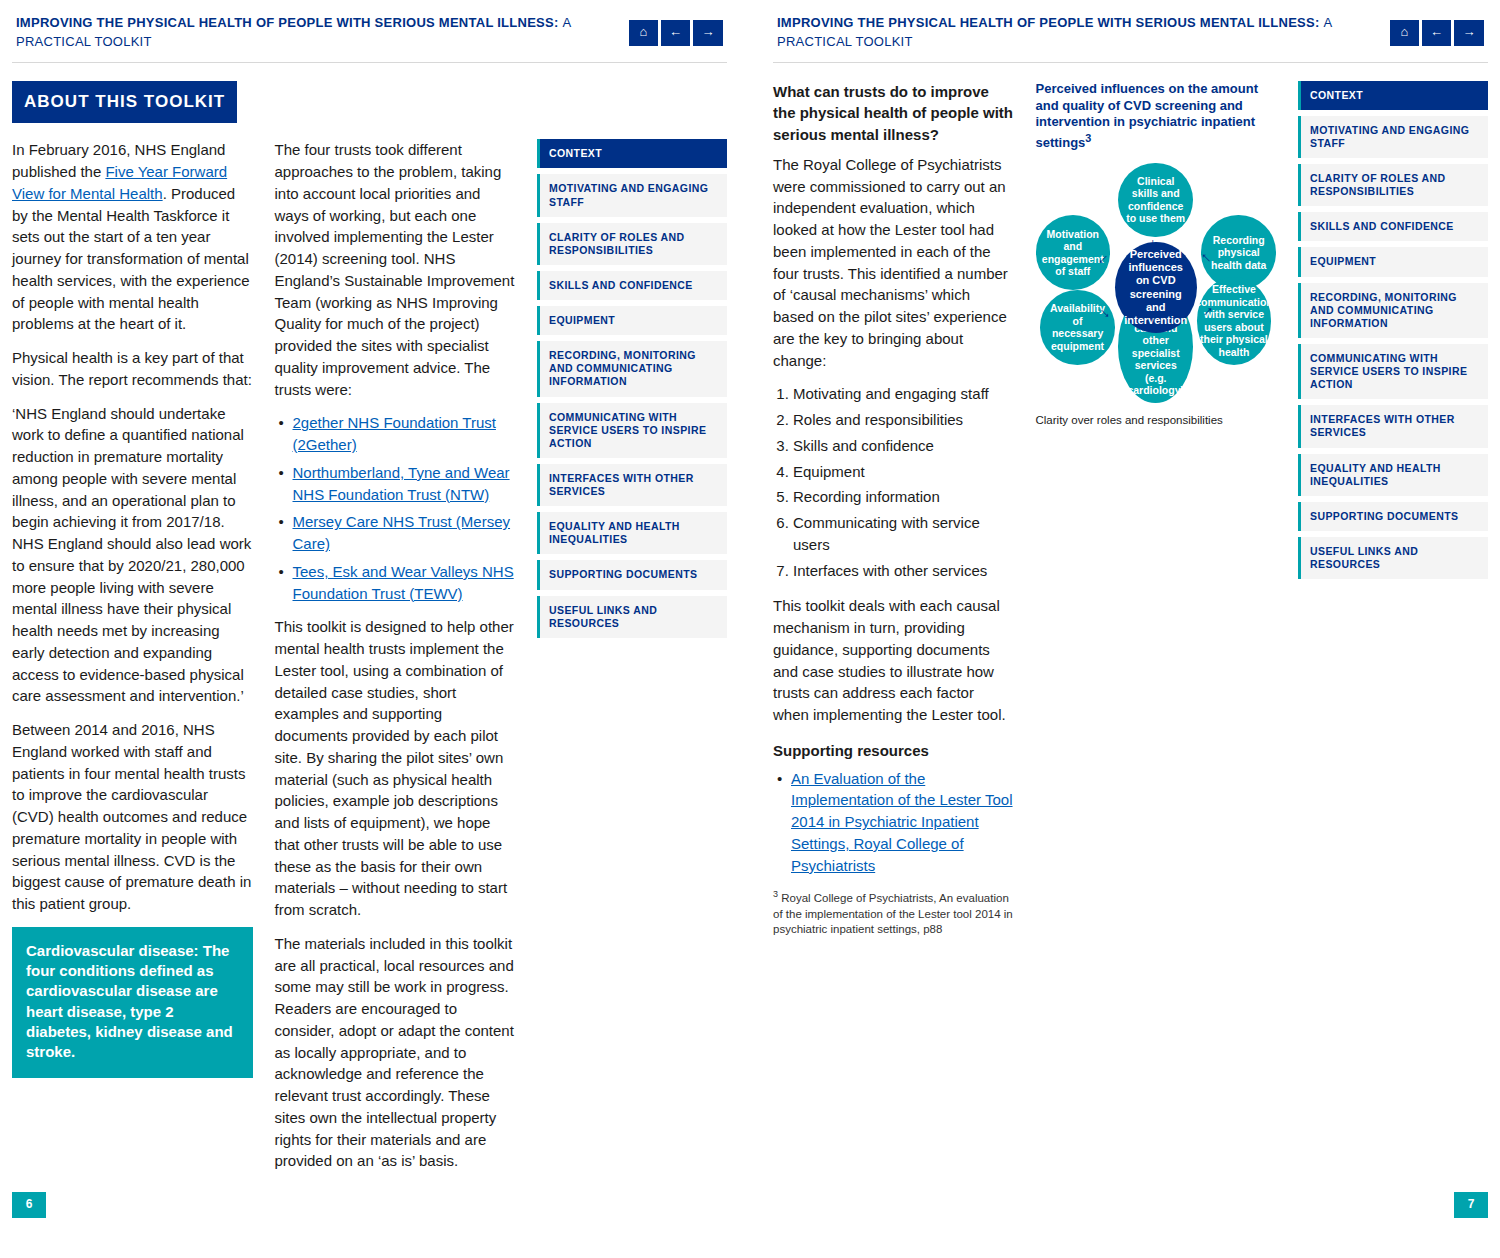Improving the physical health of people with serious mental illness: A practical toolkit
⌂←→
About this toolkit
In February 2016, NHS England published the Five Year Forward View for Mental Health. Produced by the Mental Health Taskforce it sets out the start of a ten year journey for transformation of mental health services, with the experience of people with mental health problems at the heart of it.
Physical health is a key part of that vision. The report recommends that:
‘NHS England should undertake work to define a quantified national reduction in premature mortality among people with severe mental illness, and an operational plan to begin achieving it from 2017/18. NHS England should also lead work to ensure that by 2020/21, 280,000 more people living with severe mental illness have their physical health needs met by increasing early detection and expanding access to evidence-based physical care assessment and intervention.’
Between 2014 and 2016, NHS England worked with staff and patients in four mental health trusts to improve the cardiovascular (CVD) health outcomes and reduce premature mortality in people with serious mental illness. CVD is the biggest cause of premature death in this patient group.
Cardiovascular disease: The four conditions defined as cardiovascular disease are heart disease, type 2 diabetes, kidney disease and stroke.
The four trusts took different approaches to the problem, taking into account local priorities and ways of working, but each one involved implementing the Lester (2014) screening tool. NHS England’s Sustainable Improvement Team (working as NHS Improving Quality for much of the project) provided the sites with specialist quality improvement advice. The trusts were:
2gether NHS Foundation Trust (2Gether)
Northumberland, Tyne and Wear NHS Foundation Trust (NTW)
Mersey Care NHS Trust (Mersey Care)
Tees, Esk and Wear Valleys NHS Foundation Trust (TEWV)
This toolkit is designed to help other mental health trusts implement the Lester tool, using a combination of detailed case studies, short examples and supporting documents provided by each pilot site. By sharing the pilot sites’ own material (such as physical health policies, example job descriptions and lists of equipment), we hope that other trusts will be able to use these as the basis for their own materials – without needing to start from scratch.
The materials included in this toolkit are all practical, local resources and some may still be work in progress. Readers are encouraged to consider, adopt or adapt the content as locally appropriate, and to acknowledge and reference the relevant trust accordingly. These sites own the intellectual property rights for their materials and are provided on an ‘as is’ basis.
Context Motivating and engaging staff Clarity of roles and responsibilities Skills and confidence Equipment Recording, monitoring and communicating information Communicating with service users to inspire action Interfaces with other services Equality and health inequalities Supporting documents Useful links and resources
6
Improving the physical health of people with serious mental illness: A practical toolkit
⌂←→
What can trusts do to improve the physical health of people with serious mental illness?
The Royal College of Psychiatrists were commissioned to carry out an independent evaluation, which looked at how the Lester tool had been implemented in each of the four trusts. This identified a number of ‘causal mechanisms’ which based on the pilot sites’ experience are the key to bringing about change:
Motivating and engaging staff
Roles and responsibilities
Skills and confidence
Equipment
Recording information
Communicating with service users
Interfaces with other services
This toolkit deals with each causal mechanism in turn, providing guidance, supporting documents and case studies to illustrate how trusts can address each factor when implementing the Lester tool.
Supporting resources
An Evaluation of the Implementation of the Lester Tool 2014 in Psychiatric Inpatient Settings, Royal College of Psychiatrists
3 Royal College of Psychiatrists, An evaluation of the implementation of the Lester tool 2014 in psychiatric inpatient settings, p88
Perceived influences on the amount and quality of CVD screening and intervention in psychiatric inpatient settings3
Perceived influences on CVD screening and intervention
Clinical skills and confidence to use them
Recording physical health data
Effective communication with service users about their physical health
Interface with primary care and other specialist services (e.g. cardiology)
Availability of necessary equipment
Motivation and engagement of staff
↓
↓
↓
↓
↓
↓
Clarity over roles and responsibilities
Context Motivating and engaging staff Clarity of roles and responsibilities Skills and confidence Equipment Recording, monitoring and communicating information Communicating with service users to inspire action Interfaces with other services Equality and health inequalities Supporting documents Useful links and resources
7